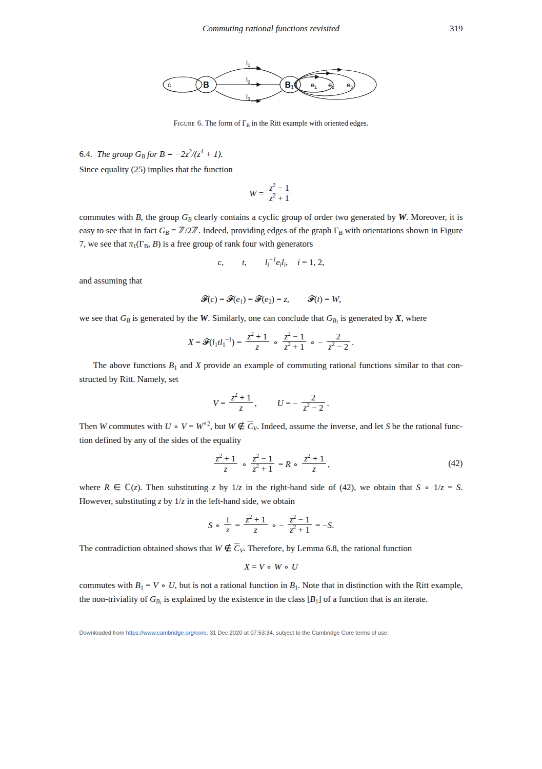Commuting rational functions revisited 319
c B B1 l1 l2 l3 e1 e2 e3
Figure 6. The form of ΓB in the Ritt example with oriented edges.
6.4. The group GB for B = −2z2/(z4 + 1).
Since equality (25) implies that the function
W = z2 − 1 z2 + 1
commutes with B, the group GB clearly contains a cyclic group of order two generated by W. Moreover, it is easy to see that in fact GB = ℤ/2ℤ. Indeed, providing edges of the graph ΓB with orientations shown in Figure 7, we see that π1(ΓB, B) is a free group of rank four with generators
c, t, li−1eili, i = 1, 2,
and assuming that
𝓕(c) = 𝓕(e1) = 𝓕(e2) = z, 𝓕(t) = W,
we see that GB is generated by the W. Similarly, one can conclude that GB1 is generated by X, where
X = 𝓕(l1tl1−1) = z2 + 1 z ∘ z2 − 1 z2 + 1 ∘ − 2 z2 − 2 .
The above functions B1 and X provide an example of commuting rational functions similar to that constructed by Ritt. Namely, set
V = z2 + 1 z , U = − 2 z2 − 2 .
Then W commutes with U ∘ V = W∘2, but W ∉ CV. Indeed, assume the inverse, and let S be the rational function defined by any of the sides of the equality
z2 + 1 z ∘ z2 − 1 z2 + 1 = R ∘ z2 + 1 z , (42)
where R ∈ ℂ(z). Then substituting z by 1/z in the right-hand side of (42), we obtain that S ∘ 1/z = S. However, substituting z by 1/z in the left-hand side, we obtain
S ∘ 1 z = z2 + 1 z ∘ − z2 − 1 z2 + 1 = −S.
The contradiction obtained shows that W ∉ CV. Therefore, by Lemma 6.8, the rational function
X = V ∘ W ∘ U
commutes with B1 = V ∘ U, but is not a rational function in B1. Note that in distinction with the Ritt example, the non-triviality of GB1 is explained by the existence in the class [B1] of a function that is an iterate.
Downloaded from https://www.cambridge.org/core. 31 Dec 2020 at 07:53:34, subject to the Cambridge Core terms of use.